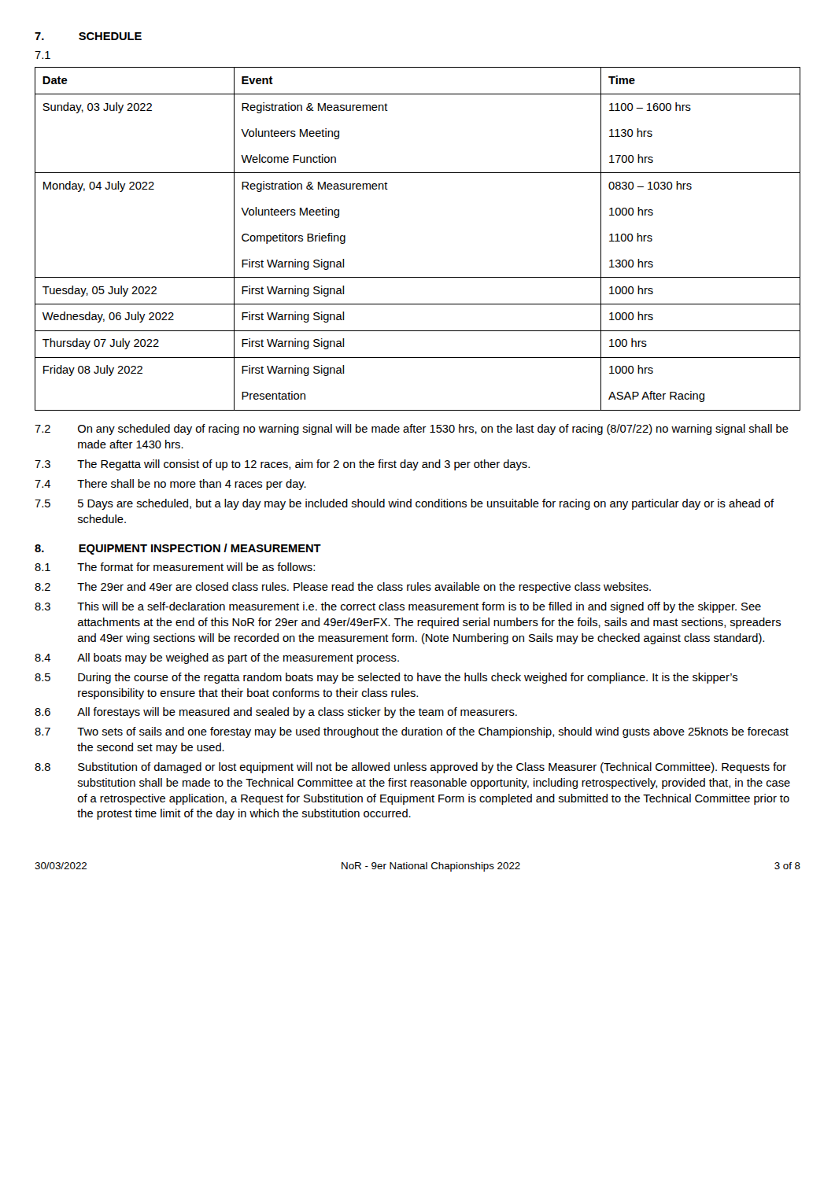7. SCHEDULE
7.1
| Date | Event | Time |
| --- | --- | --- |
| Sunday, 03 July 2022 | Registration & Measurement Volunteers Meeting Welcome Function | 1100 – 1600 hrs 1130 hrs 1700 hrs |
| Monday, 04 July 2022 | Registration & Measurement Volunteers Meeting Competitors Briefing First Warning Signal | 0830 – 1030 hrs 1000 hrs 1100 hrs 1300 hrs |
| Tuesday, 05 July 2022 | First Warning Signal | 1000 hrs |
| Wednesday, 06 July 2022 | First Warning Signal | 1000 hrs |
| Thursday 07 July 2022 | First Warning Signal | 100 hrs |
| Friday 08 July 2022 | First Warning Signal Presentation | 1000 hrs ASAP After Racing |
7.2 On any scheduled day of racing no warning signal will be made after 1530 hrs, on the last day of racing (8/07/22) no warning signal shall be made after 1430 hrs.
7.3 The Regatta will consist of up to 12 races, aim for 2 on the first day and 3 per other days.
7.4 There shall be no more than 4 races per day.
7.55 Days are scheduled, but a lay day may be included should wind conditions be unsuitable for racing on any particular day or is ahead of schedule.
8. EQUIPMENT INSPECTION / MEASUREMENT
8.1 The format for measurement will be as follows:
8.2 The 29er and 49er are closed class rules. Please read the class rules available on the respective class websites.
8.3 This will be a self-declaration measurement i.e. the correct class measurement form is to be filled in and signed off by the skipper. See attachments at the end of this NoR for 29er and 49er/49erFX. The required serial numbers for the foils, sails and mast sections, spreaders and 49er wing sections will be recorded on the measurement form. (Note Numbering on Sails may be checked against class standard).
8.4 All boats may be weighed as part of the measurement process.
8.5 During the course of the regatta random boats may be selected to have the hulls check weighed for compliance. It is the skipper’s responsibility to ensure that their boat conforms to their class rules.
8.6 All forestays will be measured and sealed by a class sticker by the team of measurers.
8.7 Two sets of sails and one forestay may be used throughout the duration of the Championship, should wind gusts above 25knots be forecast the second set may be used.
8.8 Substitution of damaged or lost equipment will not be allowed unless approved by the Class Measurer (Technical Committee). Requests for substitution shall be made to the Technical Committee at the first reasonable opportunity, including retrospectively, provided that, in the case of a retrospective application, a Request for Substitution of Equipment Form is completed and submitted to the Technical Committee prior to the protest time limit of the day in which the substitution occurred.
30/03/2022 NoR - 9er National Chapionships 2022 3 of 8